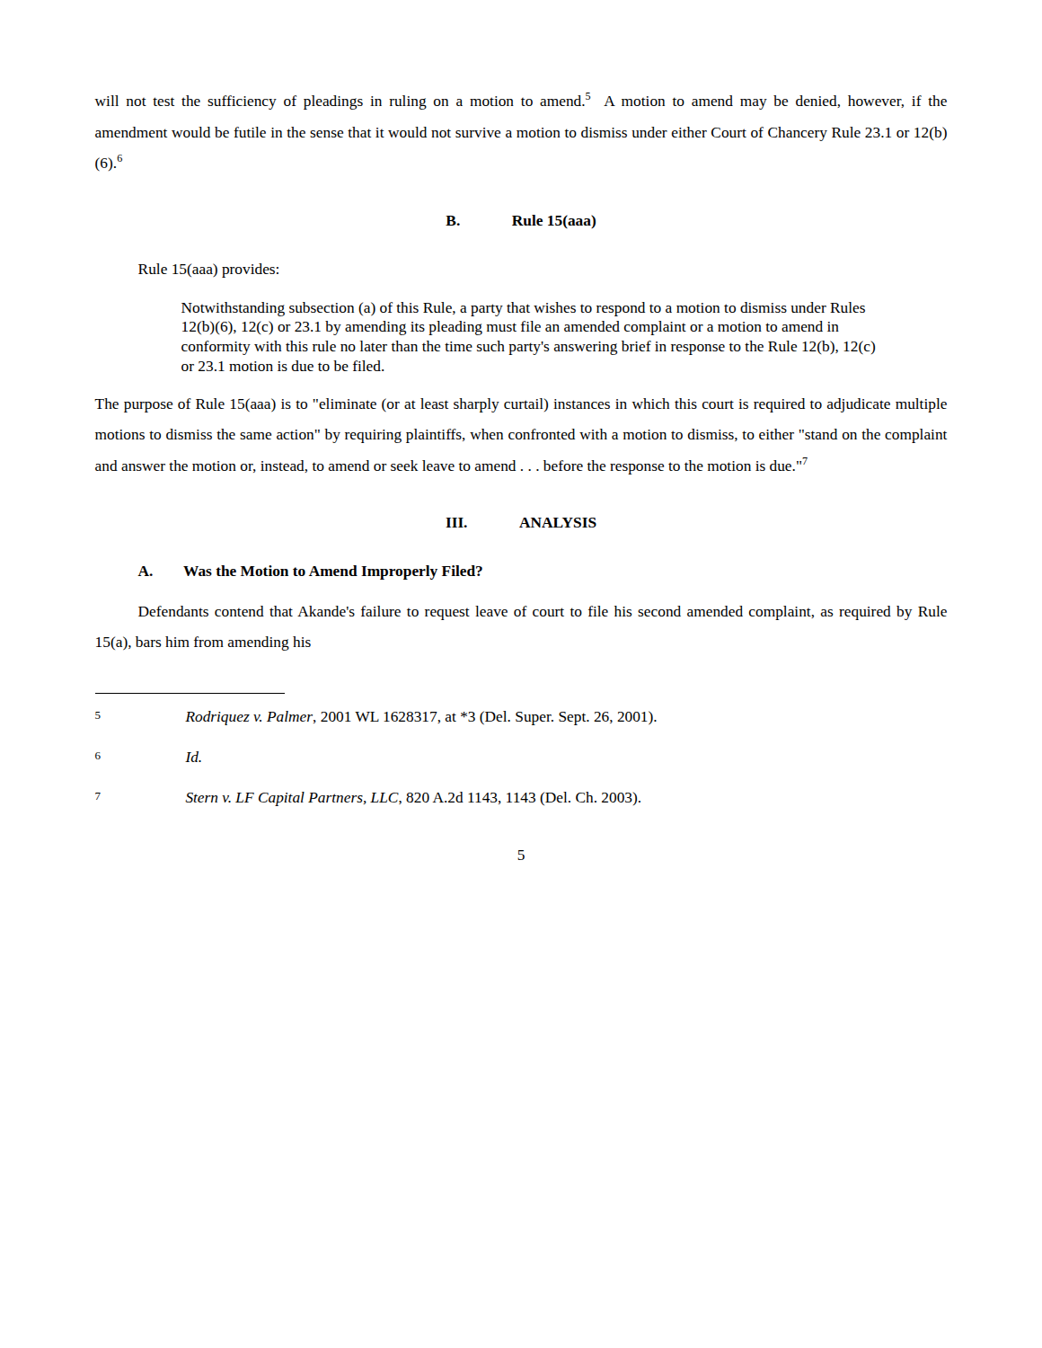will not test the sufficiency of pleadings in ruling on a motion to amend.5 A motion to amend may be denied, however, if the amendment would be futile in the sense that it would not survive a motion to dismiss under either Court of Chancery Rule 23.1 or 12(b)(6).6
B. Rule 15(aaa)
Rule 15(aaa) provides:
Notwithstanding subsection (a) of this Rule, a party that wishes to respond to a motion to dismiss under Rules 12(b)(6), 12(c) or 23.1 by amending its pleading must file an amended complaint or a motion to amend in conformity with this rule no later than the time such party's answering brief in response to the Rule 12(b), 12(c) or 23.1 motion is due to be filed.
The purpose of Rule 15(aaa) is to "eliminate (or at least sharply curtail) instances in which this court is required to adjudicate multiple motions to dismiss the same action" by requiring plaintiffs, when confronted with a motion to dismiss, to either "stand on the complaint and answer the motion or, instead, to amend or seek leave to amend . . . before the response to the motion is due."7
III. ANALYSIS
A. Was the Motion to Amend Improperly Filed?
Defendants contend that Akande's failure to request leave of court to file his second amended complaint, as required by Rule 15(a), bars him from amending his
5 Rodriquez v. Palmer, 2001 WL 1628317, at *3 (Del. Super. Sept. 26, 2001).
6 Id.
7 Stern v. LF Capital Partners, LLC, 820 A.2d 1143, 1143 (Del. Ch. 2003).
5